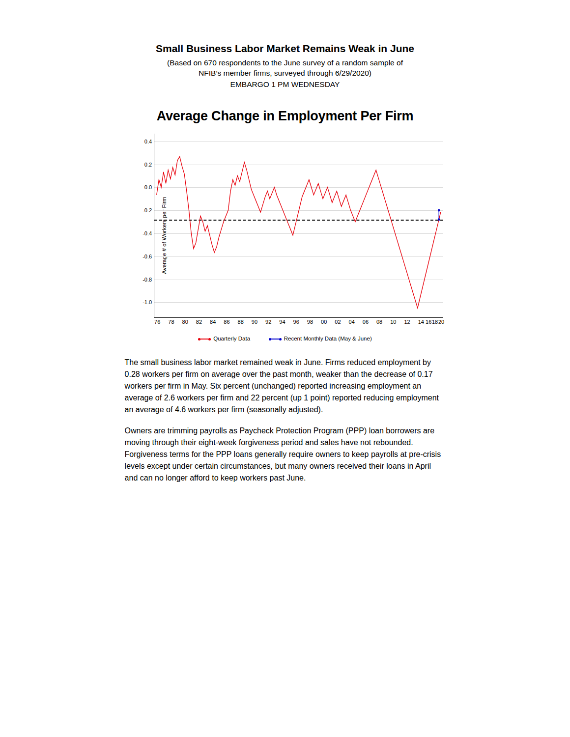Small Business Labor Market Remains Weak in June
(Based on 670 respondents to the June survey of a random sample of
NFIB’s member firms, surveyed through 6/29/2020) EMBARGO 1 PM WEDNESDAY
Average Change in Employment Per Firm
Average # of Workers per Firm
0.4
0.2
0.0
-0.2
-0.4
-0.6
-0.8
-1.0
76 78 80 82 84 86 88 90 92 94 96 98 00 02 04 06 08 10 12 14 16 18 20
Quarterly Data Recent Monthly Data (May & June)
The small business labor market remained weak in June. Firms reduced employment by 0.28 workers per firm on average over the past month, weaker than the decrease of 0.17 workers per firm in May. Six percent (unchanged) reported increasing employment an average of 2.6 workers per firm and 22 percent (up 1 point) reported reducing employment an average of 4.6 workers per firm (seasonally adjusted).
Owners are trimming payrolls as Paycheck Protection Program (PPP) loan borrowers are moving through their eight-week forgiveness period and sales have not rebounded. Forgiveness terms for the PPP loans generally require owners to keep payrolls at pre-crisis levels except under certain circumstances, but many owners received their loans in April and can no longer afford to keep workers past June.